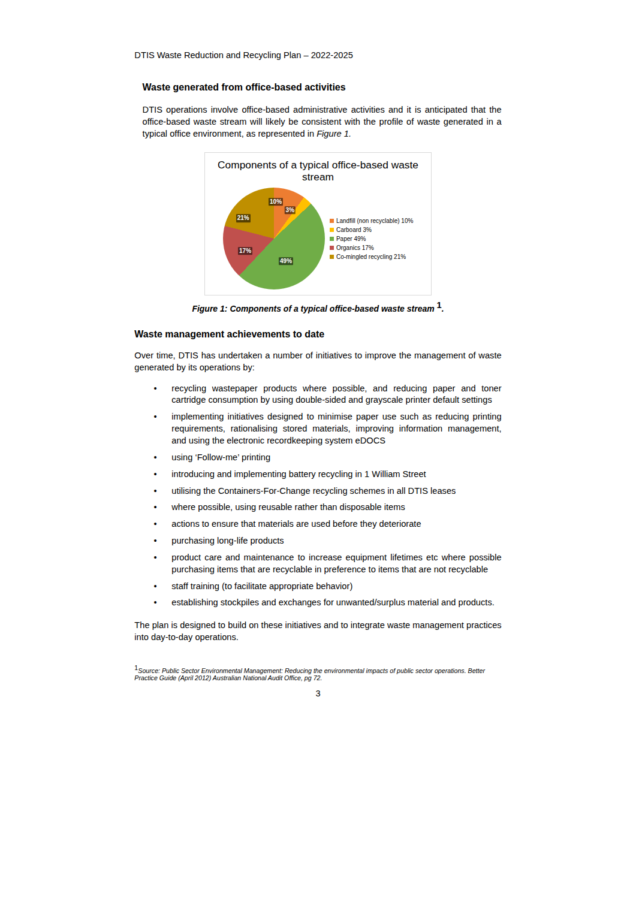DTIS Waste Reduction and Recycling Plan – 2022-2025
Waste generated from office-based activities
DTIS operations involve office-based administrative activities and it is anticipated that the office-based waste stream will likely be consistent with the profile of waste generated in a typical office environment, as represented in Figure 1.
Components of a typical office-based waste stream
10% 3% 49% 17% 21%
Landfill (non recyclable) 10%
Carboard 3%
Paper 49%
Organics 17%
Co-mingled recycling 21%
Figure 1: Components of a typical office-based waste stream 1.
Waste management achievements to date
Over time, DTIS has undertaken a number of initiatives to improve the management of waste generated by its operations by:
recycling wastepaper products where possible, and reducing paper and toner cartridge consumption by using double-sided and grayscale printer default settings
implementing initiatives designed to minimise paper use such as reducing printing requirements, rationalising stored materials, improving information management, and using the electronic recordkeeping system eDOCS
using ‘Follow-me’ printing
introducing and implementing battery recycling in 1 William Street
utilising the Containers-For-Change recycling schemes in all DTIS leases
where possible, using reusable rather than disposable items
actions to ensure that materials are used before they deteriorate
purchasing long-life products
product care and maintenance to increase equipment lifetimes etc where possible purchasing items that are recyclable in preference to items that are not recyclable
staff training (to facilitate appropriate behavior)
establishing stockpiles and exchanges for unwanted/surplus material and products.
The plan is designed to build on these initiatives and to integrate waste management practices into day-to-day operations.
1Source: Public Sector Environmental Management: Reducing the environmental impacts of public sector operations. Better Practice Guide (April 2012) Australian National Audit Office, pg 72.
3